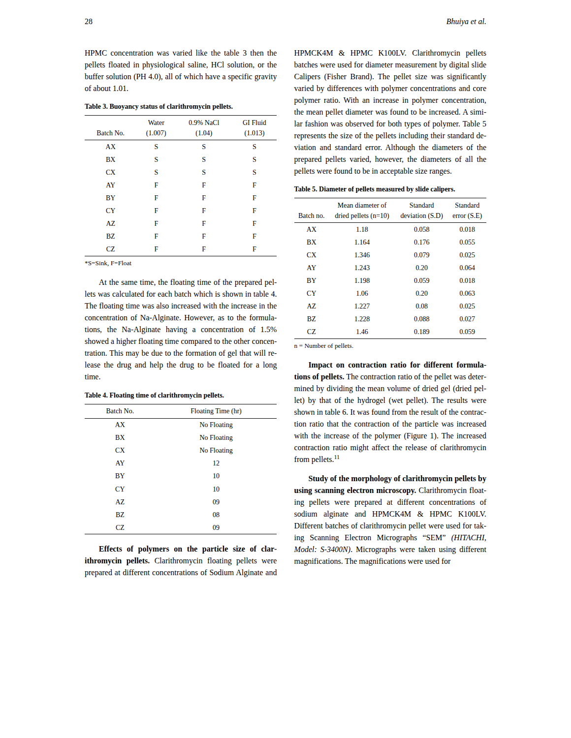28 Bhuiya et al.
HPMC concentration was varied like the table 3 then the pellets floated in physiological saline, HCl solution, or the buffer solution (PH 4.0), all of which have a specific gravity of about 1.01.
Table 3. Buoyancy status of clarithromycin pellets.
| Batch No. | Water (1.007) | 0.9% NaCl (1.04) | GI Fluid (1.013) |
| --- | --- | --- | --- |
| AX | S | S | S |
| BX | S | S | S |
| CX | S | S | S |
| AY | F | F | F |
| BY | F | F | F |
| CY | F | F | F |
| AZ | F | F | F |
| BZ | F | F | F |
| CZ | F | F | F |
*S=Sink, F=Float
At the same time, the floating time of the prepared pellets was calculated for each batch which is shown in table 4. The floating time was also increased with the increase in the concentration of Na-Alginate. However, as to the formulations, the Na-Alginate having a concentration of 1.5% showed a higher floating time compared to the other concentration. This may be due to the formation of gel that will release the drug and help the drug to be floated for a long time.
Table 4. Floating time of clarithromycin pellets.
| Batch No. | Floating Time (hr) |
| --- | --- |
| AX | No Floating |
| BX | No Floating |
| CX | No Floating |
| AY | 12 |
| BY | 10 |
| CY | 10 |
| AZ | 09 |
| BZ | 08 |
| CZ | 09 |
Effects of polymers on the particle size of clarithromycin pellets. Clarithromycin floating pellets were prepared at different concentrations of Sodium Alginate and HPMCK4M & HPMC K100LV. Clarithromycin pellets batches were used for diameter measurement by digital slide Calipers (Fisher Brand). The pellet size was significantly varied by differences with polymer concentrations and core polymer ratio. With an increase in polymer concentration, the mean pellet diameter was found to be increased. A similar fashion was observed for both types of polymer. Table 5 represents the size of the pellets including their standard deviation and standard error. Although the diameters of the prepared pellets varied, however, the diameters of all the pellets were found to be in acceptable size ranges.
Table 5. Diameter of pellets measured by slide calipers.
| Batch no. | Mean diameter of dried pellets (n=10) | Standard deviation (S.D) | Standard error (S.E) |
| --- | --- | --- | --- |
| AX | 1.18 | 0.058 | 0.018 |
| BX | 1.164 | 0.176 | 0.055 |
| CX | 1.346 | 0.079 | 0.025 |
| AY | 1.243 | 0.20 | 0.064 |
| BY | 1.198 | 0.059 | 0.018 |
| CY | 1.06 | 0.20 | 0.063 |
| AZ | 1.227 | 0.08 | 0.025 |
| BZ | 1.228 | 0.088 | 0.027 |
| CZ | 1.46 | 0.189 | 0.059 |
n = Number of pellets.
Impact on contraction ratio for different formulations of pellets. The contraction ratio of the pellet was determined by dividing the mean volume of dried gel (dried pellet) by that of the hydrogel (wet pellet). The results were shown in table 6. It was found from the result of the contraction ratio that the contraction of the particle was increased with the increase of the polymer (Figure 1). The increased contraction ratio might affect the release of clarithromycin from pellets.11
Study of the morphology of clarithromycin pellets by using scanning electron microscopy. Clarithromycin floating pellets were prepared at different concentrations of sodium alginate and HPMCK4M & HPMC K100LV. Different batches of clarithromycin pellet were used for taking Scanning Electron Micrographs “SEM” (HITACHI, Model: S-3400N). Micrographs were taken using different magnifications. The magnifications were used for